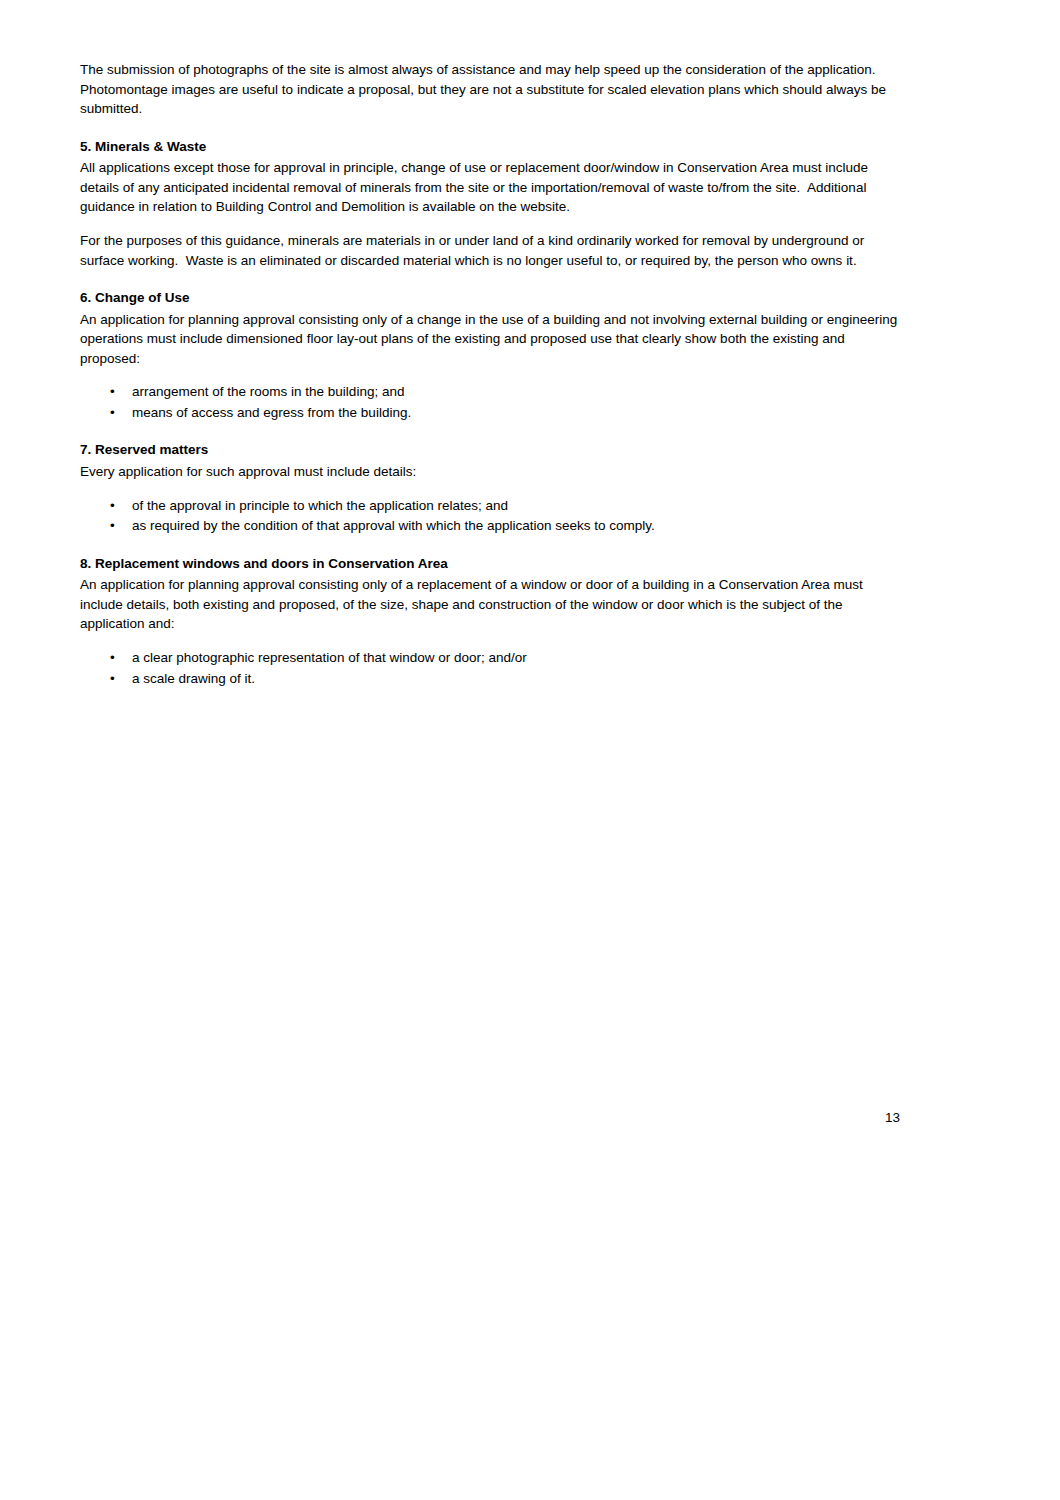The submission of photographs of the site is almost always of assistance and may help speed up the consideration of the application. Photomontage images are useful to indicate a proposal, but they are not a substitute for scaled elevation plans which should always be submitted.
5. Minerals & Waste
All applications except those for approval in principle, change of use or replacement door/window in Conservation Area must include details of any anticipated incidental removal of minerals from the site or the importation/removal of waste to/from the site. Additional guidance in relation to Building Control and Demolition is available on the website.
For the purposes of this guidance, minerals are materials in or under land of a kind ordinarily worked for removal by underground or surface working. Waste is an eliminated or discarded material which is no longer useful to, or required by, the person who owns it.
6. Change of Use
An application for planning approval consisting only of a change in the use of a building and not involving external building or engineering operations must include dimensioned floor lay-out plans of the existing and proposed use that clearly show both the existing and proposed:
arrangement of the rooms in the building; and
means of access and egress from the building.
7. Reserved matters
Every application for such approval must include details:
of the approval in principle to which the application relates; and
as required by the condition of that approval with which the application seeks to comply.
8. Replacement windows and doors in Conservation Area
An application for planning approval consisting only of a replacement of a window or door of a building in a Conservation Area must include details, both existing and proposed, of the size, shape and construction of the window or door which is the subject of the application and:
a clear photographic representation of that window or door; and/or
a scale drawing of it.
13